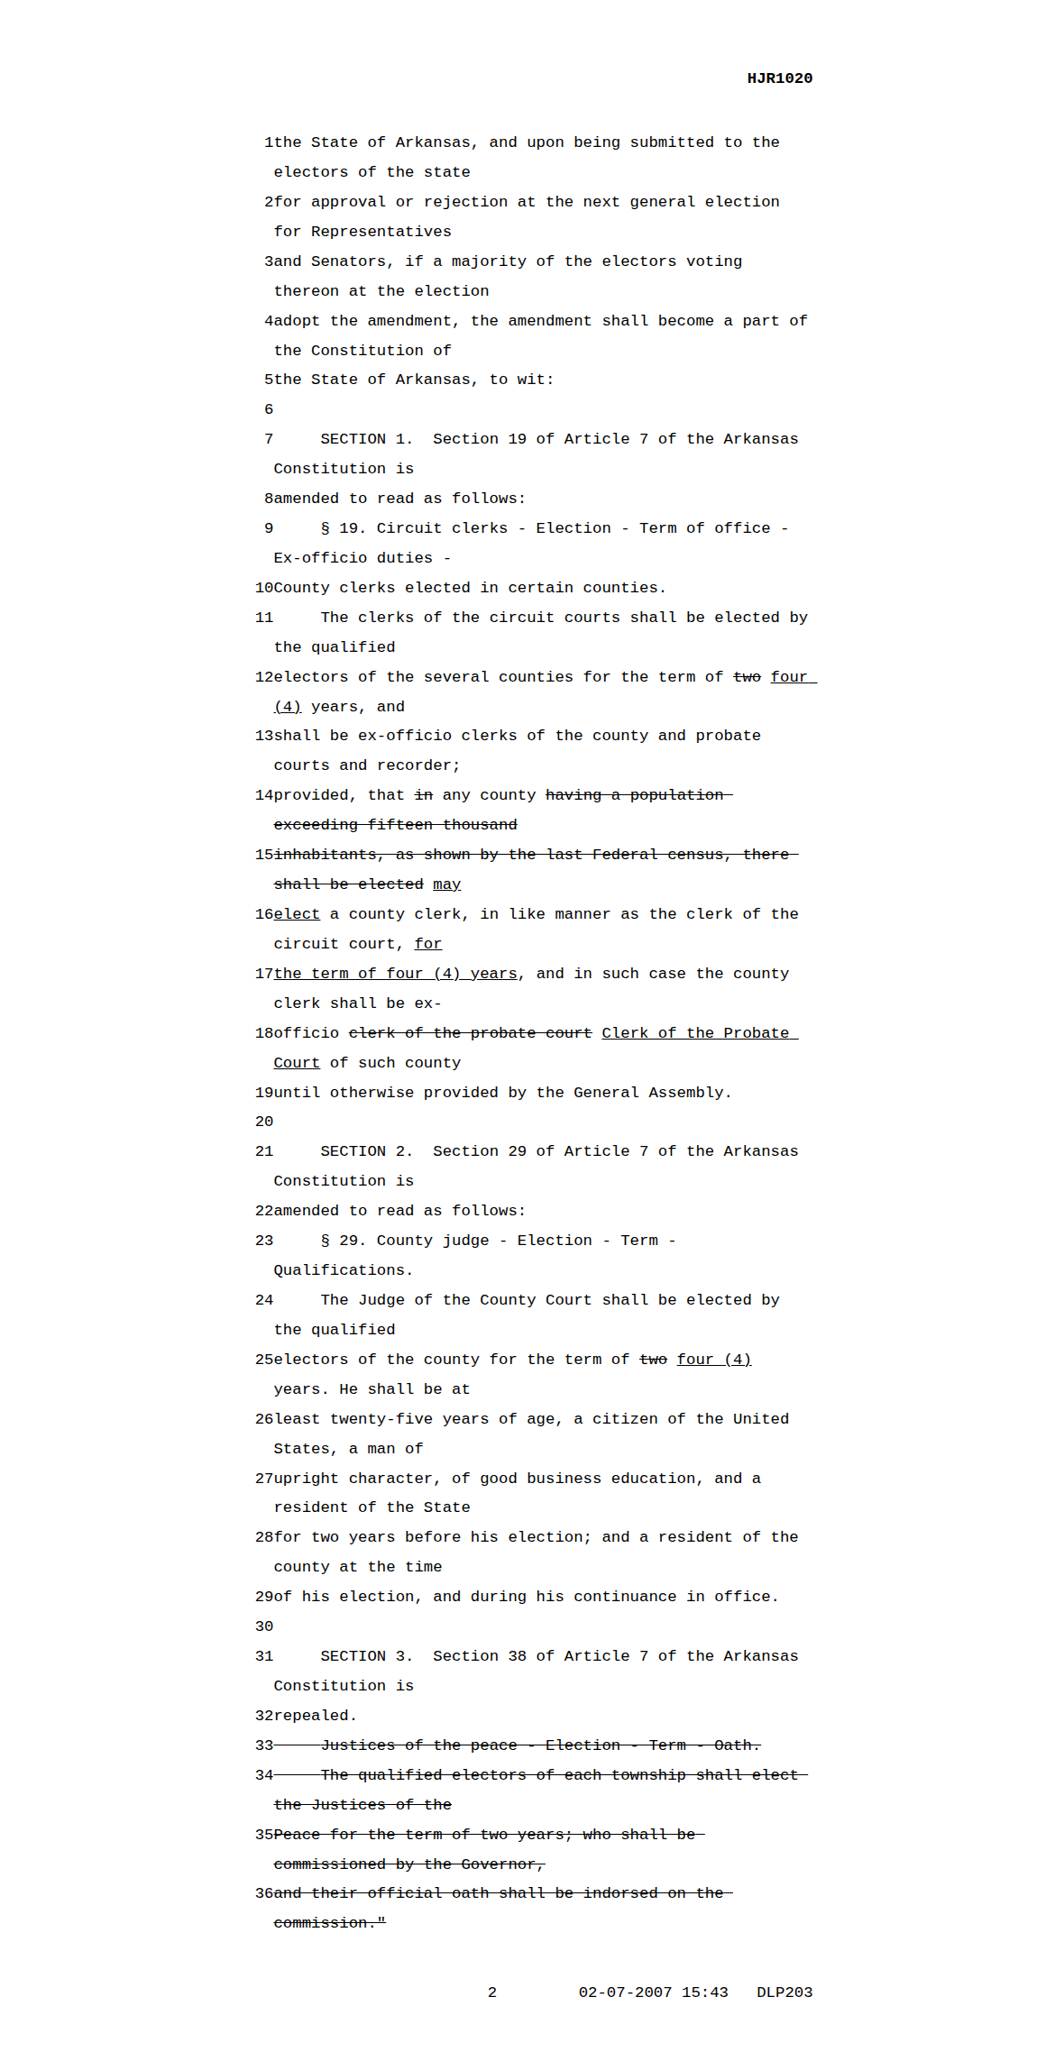HJR1020
| 1 | the State of Arkansas, and upon being submitted to the electors of the state |
| 2 | for approval or rejection at the next general election for Representatives |
| 3 | and Senators, if a majority of the electors voting thereon at the election |
| 4 | adopt the amendment, the amendment shall become a part of the Constitution of |
| 5 | the State of Arkansas, to wit: |
| 6 | |
| 7 | SECTION 1. Section 19 of Article 7 of the Arkansas Constitution is |
| 8 | amended to read as follows: |
| 9 | § 19. Circuit clerks - Election - Term of office - Ex-officio duties - |
| 10 | County clerks elected in certain counties. |
| 11 | The clerks of the circuit courts shall be elected by the qualified |
| 12 | electors of the several counties for the term of two four (4) years, and |
| 13 | shall be ex-officio clerks of the county and probate courts and recorder; |
| 14 | provided, that in any county having a population exceeding fifteen thousand |
| 15 | inhabitants, as shown by the last Federal census, there shall be elected may |
| 16 | elect a county clerk, in like manner as the clerk of the circuit court, for |
| 17 | the term of four (4) years , and in such case the county clerk shall be ex- |
| 18 | officio clerk of the probate court Clerk of the Probate Court of such county |
| 19 | until otherwise provided by the General Assembly. |
| 20 | |
| 21 | SECTION 2. Section 29 of Article 7 of the Arkansas Constitution is |
| 22 | amended to read as follows: |
| 23 | § 29. County judge - Election - Term - Qualifications. |
| 24 | The Judge of the County Court shall be elected by the qualified |
| 25 | electors of the county for the term of two four (4) years. He shall be at |
| 26 | least twenty-five years of age, a citizen of the United States, a man of |
| 27 | upright character, of good business education, and a resident of the State |
| 28 | for two years before his election; and a resident of the county at the time |
| 29 | of his election, and during his continuance in office. |
| 30 | |
| 31 | SECTION 3. Section 38 of Article 7 of the Arkansas Constitution is |
| 32 | repealed. |
| 33 | Justices of the peace - Election - Term - Oath. |
| 34 | The qualified electors of each township shall elect the Justices of the |
| 35 | Peace for the term of two years; who shall be commissioned by the Governor, |
| 36 | and their official oath shall be indorsed on the commission." |
2
02-07-2007 15:43 DLP203